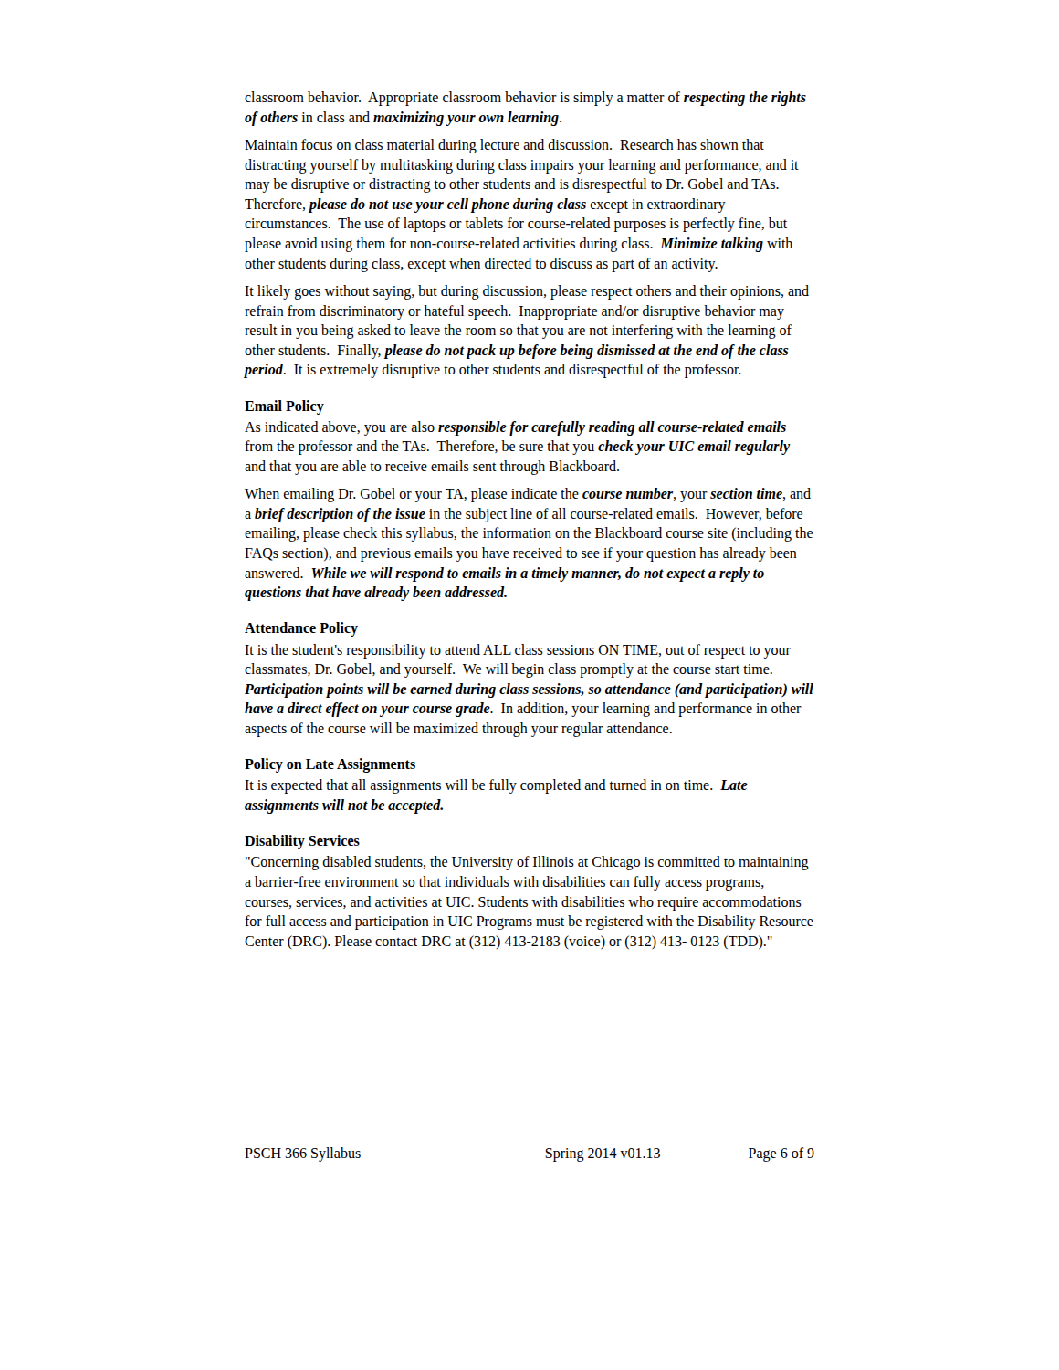classroom behavior. Appropriate classroom behavior is simply a matter of respecting the rights of others in class and maximizing your own learning.
Maintain focus on class material during lecture and discussion. Research has shown that distracting yourself by multitasking during class impairs your learning and performance, and it may be disruptive or distracting to other students and is disrespectful to Dr. Gobel and TAs. Therefore, please do not use your cell phone during class except in extraordinary circumstances. The use of laptops or tablets for course-related purposes is perfectly fine, but please avoid using them for non-course-related activities during class. Minimize talking with other students during class, except when directed to discuss as part of an activity.
It likely goes without saying, but during discussion, please respect others and their opinions, and refrain from discriminatory or hateful speech. Inappropriate and/or disruptive behavior may result in you being asked to leave the room so that you are not interfering with the learning of other students. Finally, please do not pack up before being dismissed at the end of the class period. It is extremely disruptive to other students and disrespectful of the professor.
Email Policy
As indicated above, you are also responsible for carefully reading all course-related emails from the professor and the TAs. Therefore, be sure that you check your UIC email regularly and that you are able to receive emails sent through Blackboard.
When emailing Dr. Gobel or your TA, please indicate the course number, your section time, and a brief description of the issue in the subject line of all course-related emails. However, before emailing, please check this syllabus, the information on the Blackboard course site (including the FAQs section), and previous emails you have received to see if your question has already been answered. While we will respond to emails in a timely manner, do not expect a reply to questions that have already been addressed.
Attendance Policy
It is the student's responsibility to attend ALL class sessions ON TIME, out of respect to your classmates, Dr. Gobel, and yourself. We will begin class promptly at the course start time. Participation points will be earned during class sessions, so attendance (and participation) will have a direct effect on your course grade. In addition, your learning and performance in other aspects of the course will be maximized through your regular attendance.
Policy on Late Assignments
It is expected that all assignments will be fully completed and turned in on time. Late assignments will not be accepted.
Disability Services
"Concerning disabled students, the University of Illinois at Chicago is committed to maintaining a barrier-free environment so that individuals with disabilities can fully access programs, courses, services, and activities at UIC. Students with disabilities who require accommodations for full access and participation in UIC Programs must be registered with the Disability Resource Center (DRC). Please contact DRC at (312) 413-2183 (voice) or (312) 413- 0123 (TDD)."
PSCH 366 Syllabus Spring 2014 v01.13 Page 6 of 9